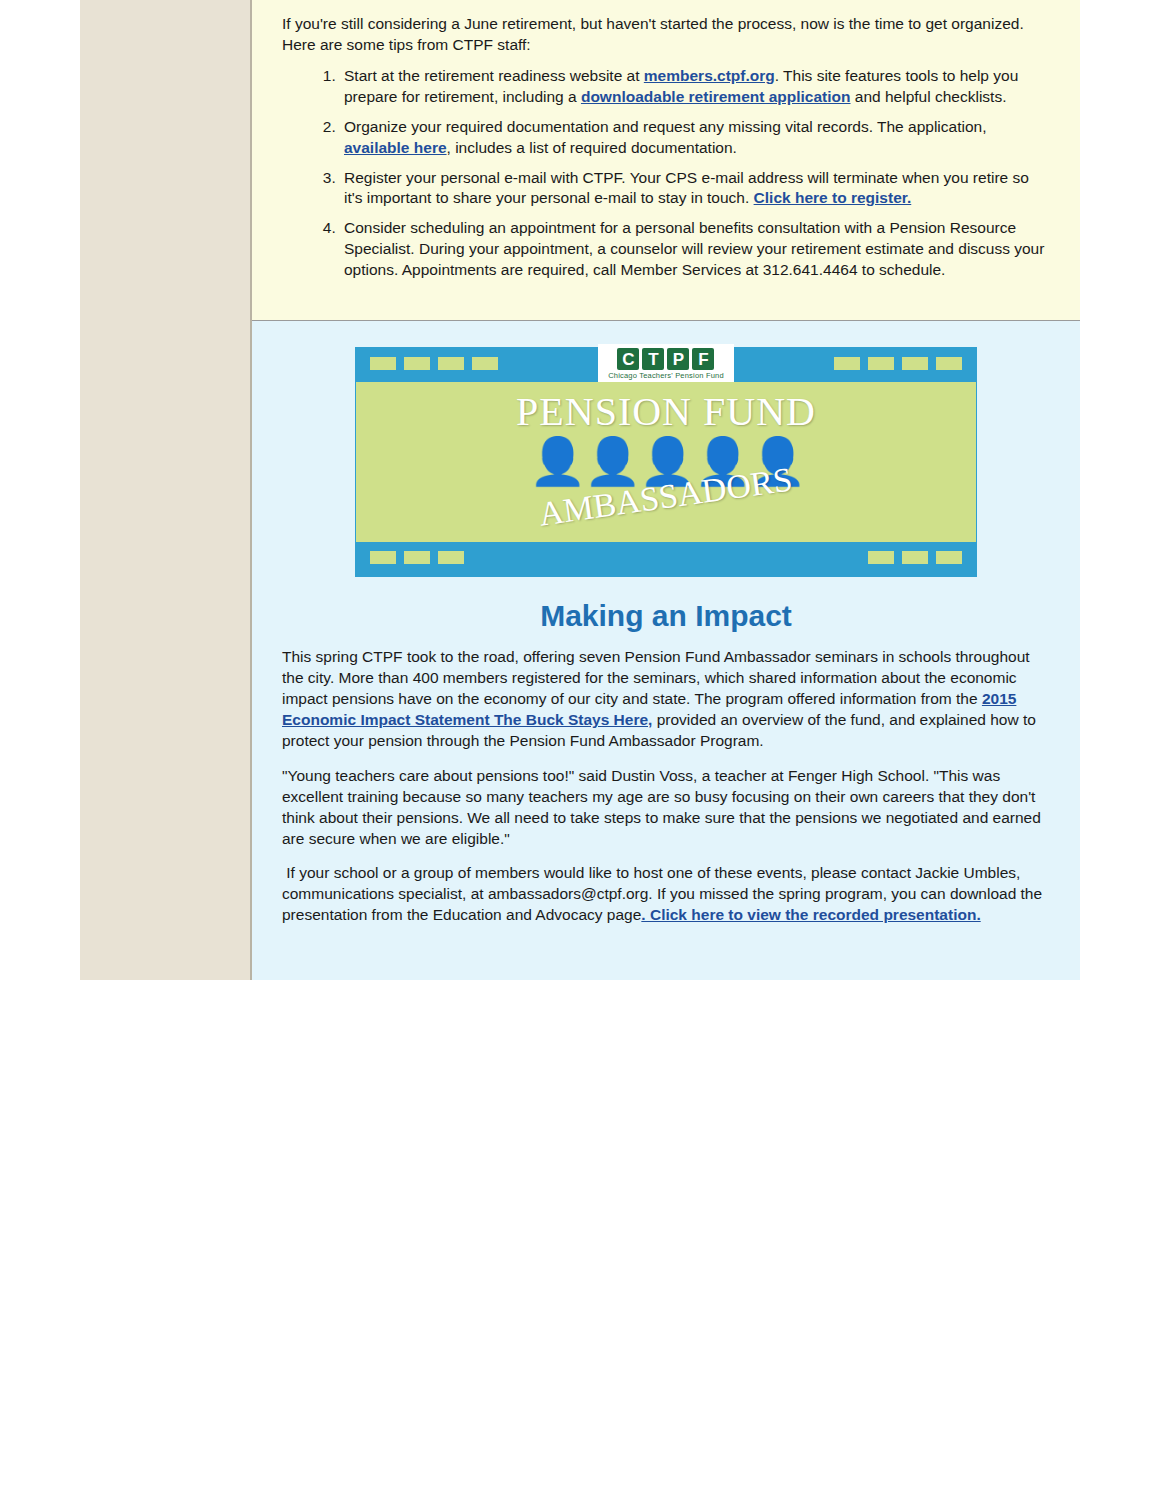If you're still considering a June retirement, but haven't started the process, now is the time to get organized. Here are some tips from CTPF staff:
Start at the retirement readiness website at members.ctpf.org. This site features tools to help you prepare for retirement, including a downloadable retirement application and helpful checklists.
Organize your required documentation and request any missing vital records. The application, available here, includes a list of required documentation.
Register your personal e-mail with CTPF. Your CPS e-mail address will terminate when you retire so it's important to share your personal e-mail to stay in touch. Click here to register.
Consider scheduling an appointment for a personal benefits consultation with a Pension Resource Specialist. During your appointment, a counselor will review your retirement estimate and discuss your options. Appointments are required, call Member Services at 312.641.4464 to schedule.
CTPF
Chicago Teachers' Pension Fund
PENSION FUND
👤👤👤👤👤
AMBASSADORS
Making an Impact
This spring CTPF took to the road, offering seven Pension Fund Ambassador seminars in schools throughout the city. More than 400 members registered for the seminars, which shared information about the economic impact pensions have on the economy of our city and state. The program offered information from the 2015 Economic Impact Statement The Buck Stays Here, provided an overview of the fund, and explained how to protect your pension through the Pension Fund Ambassador Program.
"Young teachers care about pensions too!" said Dustin Voss, a teacher at Fenger High School. "This was excellent training because so many teachers my age are so busy focusing on their own careers that they don't think about their pensions. We all need to take steps to make sure that the pensions we negotiated and earned are secure when we are eligible."
If your school or a group of members would like to host one of these events, please contact Jackie Umbles, communications specialist, at ambassadors@ctpf.org. If you missed the spring program, you can download the presentation from the Education and Advocacy page. Click here to view the recorded presentation.